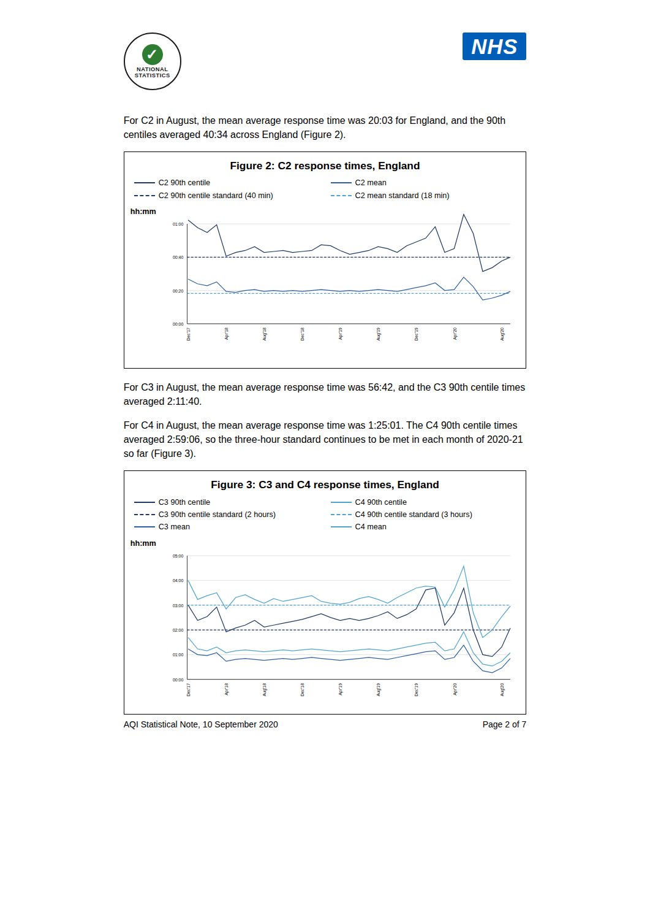✓ NATIONAL
STATISTICS
NHS
For C2 in August, the mean average response time was 20:03 for England, and the 90th centiles averaged 40:34 across England (Figure 2).
Figure 2: C2 response times, England
C2 90th centile
C2 mean
C2 90th centile standard (40 min)
C2 mean standard (18 min)
hh:mm
01:00 00:40 00:20 00:00 Dec'17 Apr'18 Aug'18 Dec'18 Apr'19 Aug'19 Dec'19 Apr'20 Aug'20
For C3 in August, the mean average response time was 56:42, and the C3 90th centile times averaged 2:11:40.
For C4 in August, the mean average response time was 1:25:01. The C4 90th centile times averaged 2:59:06, so the three-hour standard continues to be met in each month of 2020-21 so far (Figure 3).
Figure 3: C3 and C4 response times, England
C3 90th centile
C4 90th centile
C3 90th centile standard (2 hours)
C4 90th centile standard (3 hours)
C3 mean
C4 mean
hh:mm
05:00 04:00 03:00 02:00 01:00 00:00 Dec'17 Apr'18 Aug'18 Dec'18 Apr'19 Aug'19 Dec'19 Apr'20 Aug'20
AQI Statistical Note, 10 September 2020 Page 2 of 7